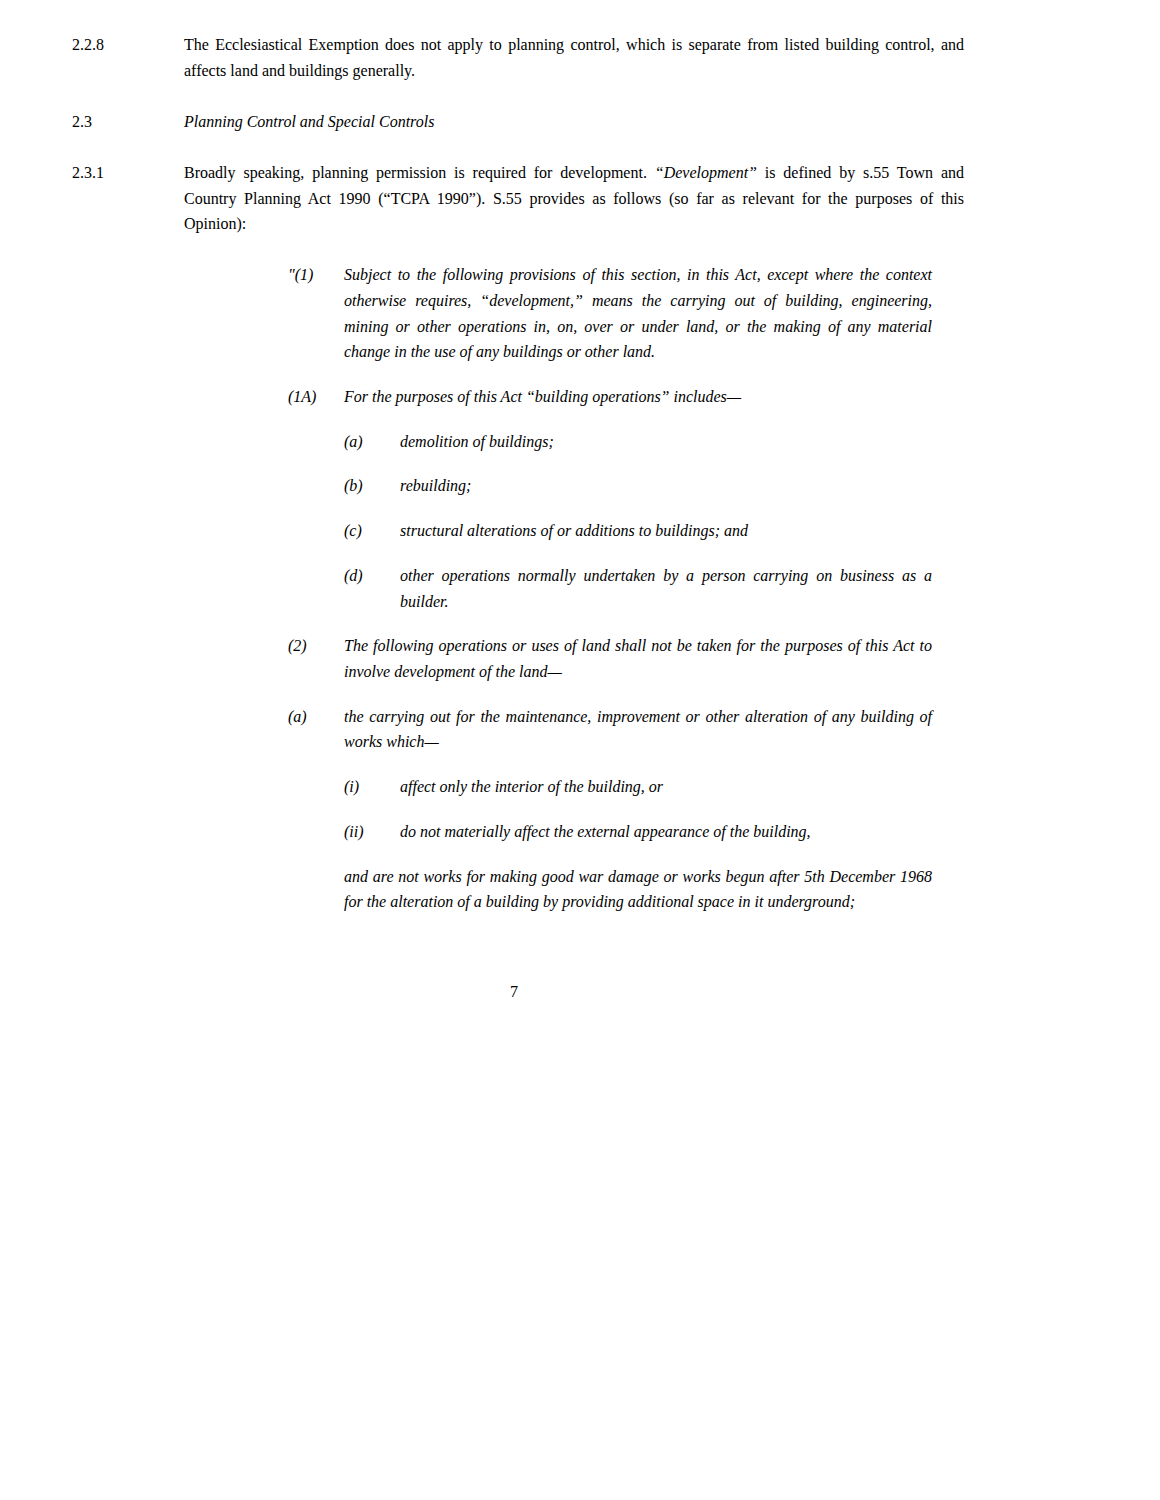2.2.8
The Ecclesiastical Exemption does not apply to planning control, which is separate from listed building control, and affects land and buildings generally.
2.3
Planning Control and Special Controls
2.3.1
Broadly speaking, planning permission is required for development. “Development” is defined by s.55 Town and Country Planning Act 1990 (“TCPA 1990”). S.55 provides as follows (so far as relevant for the purposes of this Opinion):
"(1)
Subject to the following provisions of this section, in this Act, except where the context otherwise requires, “development,” means the carrying out of building, engineering, mining or other operations in, on, over or under land, or the making of any material change in the use of any buildings or other land.
(1A)
For the purposes of this Act “building operations” includes—
(a)
demolition of buildings;
(b)
rebuilding;
(c)
structural alterations of or additions to buildings; and
(d)
other operations normally undertaken by a person carrying on business as a builder.
(2)
The following operations or uses of land shall not be taken for the purposes of this Act to involve development of the land—
(a)
the carrying out for the maintenance, improvement or other alteration of any building of works which—
(i)
affect only the interior of the building, or
(ii)
do not materially affect the external appearance of the building,
and are not works for making good war damage or works begun after 5th December 1968 for the alteration of a building by providing additional space in it underground;
7